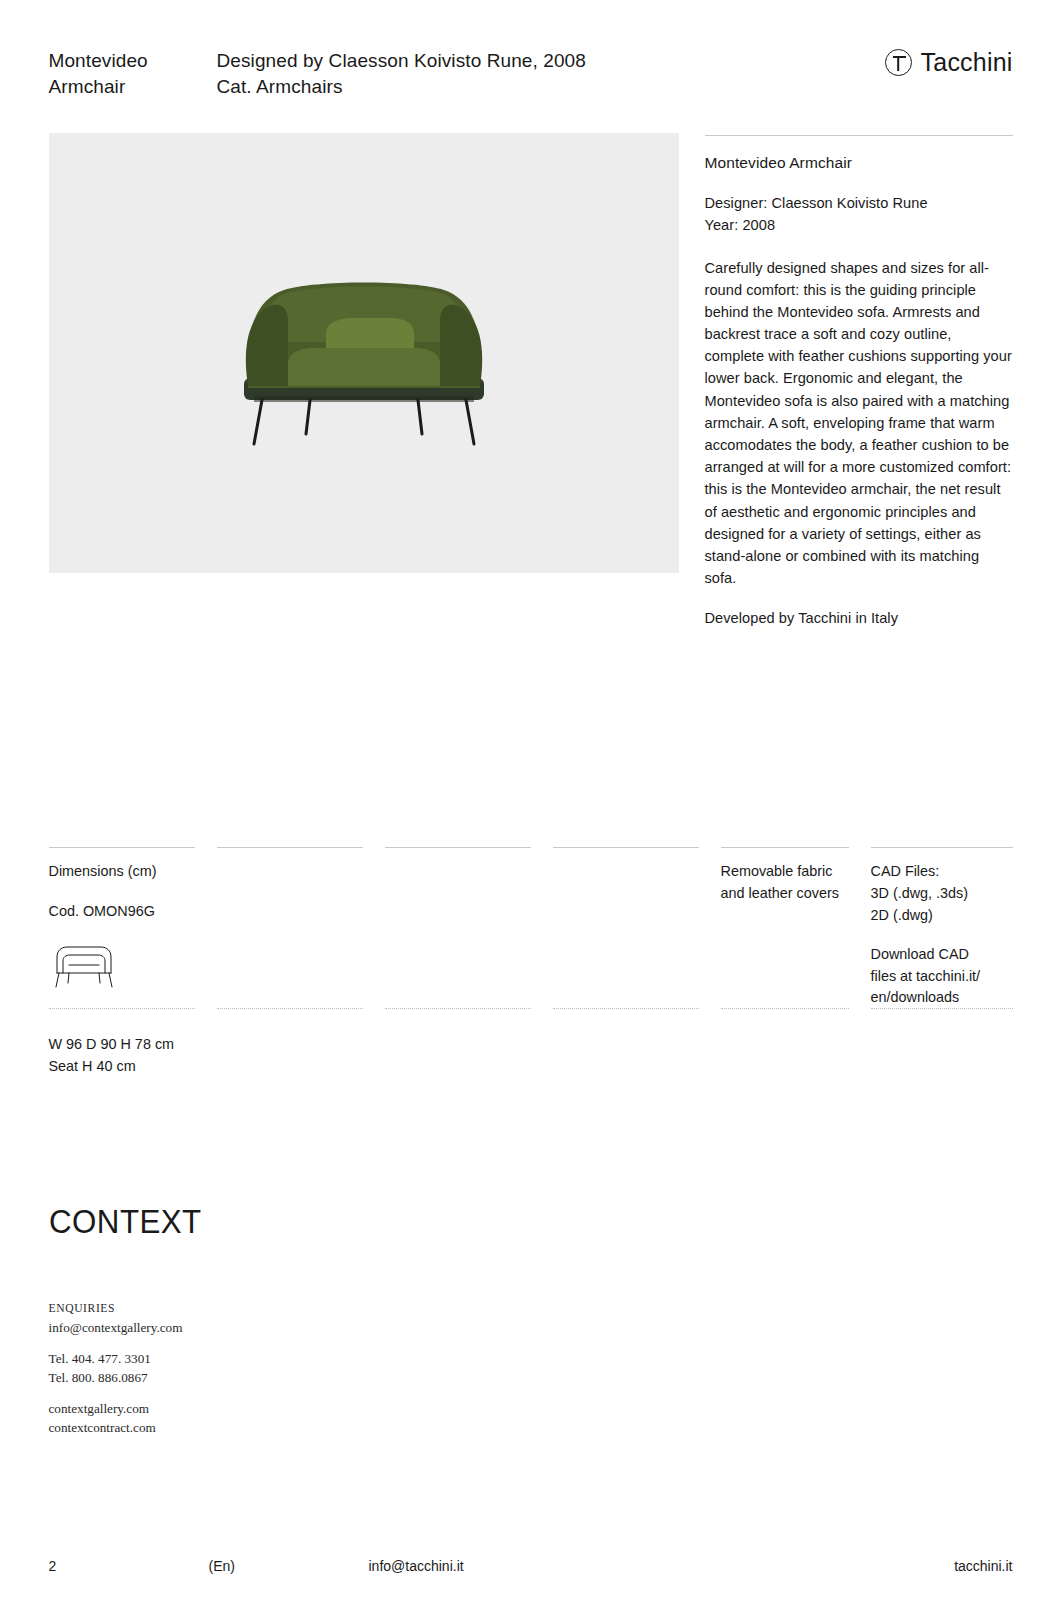Montevideo
Armchair
Designed by Claesson Koivisto Rune, 2008
Cat. Armchairs
Tacchini
Montevideo Armchair
Designer: Claesson Koivisto Rune Year: 2008
Carefully designed shapes and sizes for all-round comfort: this is the guiding principle behind the Montevideo sofa. Armrests and backrest trace a soft and cozy outline, complete with feather cushions supporting your lower back. Ergonomic and elegant, the Montevideo sofa is also paired with a matching armchair. A soft, enveloping frame that warm accomodates the body, a feather cushion to be arranged at will for a more customized comfort: this is the Montevideo armchair, the net result of aesthetic and ergonomic principles and designed for a variety of settings, either as stand-alone or combined with its matching sofa.
Developed by Tacchini in Italy
Dimensions (cm)
Cod. OMON96G
Removable fabric
and leather covers
CAD Files:
3D (.dwg, .3ds)
2D (.dwg)
Download CAD
files at tacchini.it/
en/downloads
W 96 D 90 H 78 cm
Seat H 40 cm
CONTEXT
Enquiries
info@contextgallery.com
Tel. 404. 477. 3301
Tel. 800. 886.0867
contextgallery.com
contextcontract.com
2
(En)
info@tacchini.it
tacchini.it